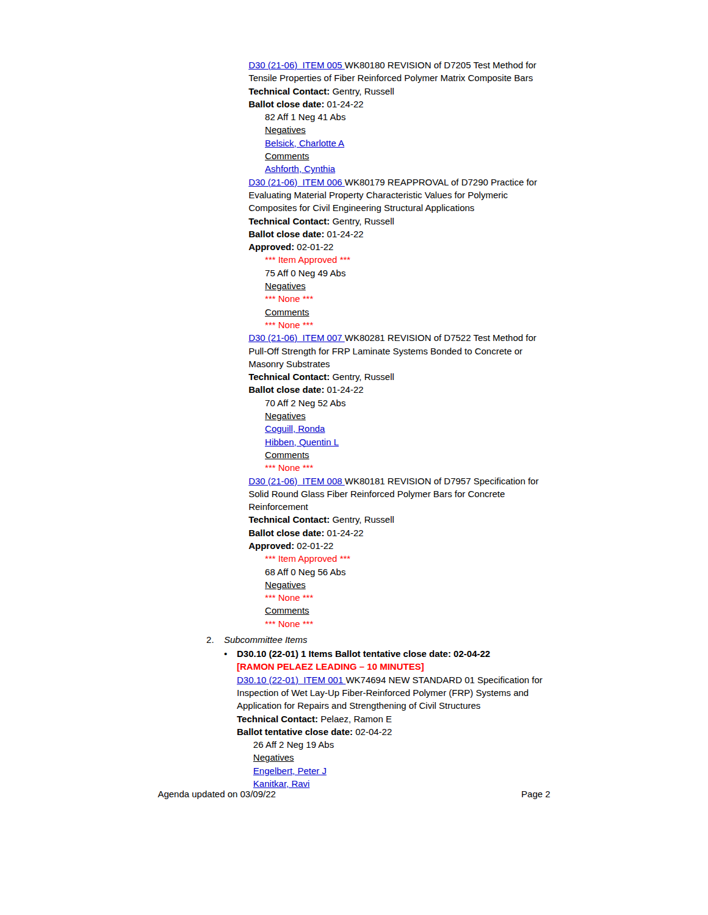D30 (21-06) ITEM 005 WK80180 REVISION of D7205 Test Method for Tensile Properties of Fiber Reinforced Polymer Matrix Composite Bars
Technical Contact: Gentry, Russell
Ballot close date: 01-24-22
82 Aff 1 Neg 41 Abs
Negatives
Belsick, Charlotte A
Comments
Ashforth, Cynthia
D30 (21-06) ITEM 006 WK80179 REAPPROVAL of D7290 Practice for Evaluating Material Property Characteristic Values for Polymeric Composites for Civil Engineering Structural Applications
Technical Contact: Gentry, Russell
Ballot close date: 01-24-22
Approved: 02-01-22
*** Item Approved ***
75 Aff 0 Neg 49 Abs
Negatives
*** None ***
Comments
*** None ***
D30 (21-06) ITEM 007 WK80281 REVISION of D7522 Test Method for Pull-Off Strength for FRP Laminate Systems Bonded to Concrete or Masonry Substrates
Technical Contact: Gentry, Russell
Ballot close date: 01-24-22
70 Aff 2 Neg 52 Abs
Negatives
Coguill, Ronda
Hibben, Quentin L
Comments
*** None ***
D30 (21-06) ITEM 008 WK80181 REVISION of D7957 Specification for Solid Round Glass Fiber Reinforced Polymer Bars for Concrete Reinforcement
Technical Contact: Gentry, Russell
Ballot close date: 01-24-22
Approved: 02-01-22
*** Item Approved ***
68 Aff 0 Neg 56 Abs
Negatives
*** None ***
Comments
*** None ***
2. Subcommittee Items
• D30.10 (22-01) 1 Items Ballot tentative close date: 02-04-22
[RAMON PELAEZ LEADING – 10 MINUTES]
D30.10 (22-01) ITEM 001 WK74694 NEW STANDARD 01 Specification for Inspection of Wet Lay-Up Fiber-Reinforced Polymer (FRP) Systems and Application for Repairs and Strengthening of Civil Structures
Technical Contact: Pelaez, Ramon E
Ballot tentative close date: 02-04-22
26 Aff 2 Neg 19 Abs
Negatives
Engelbert, Peter J
Kanitkar, Ravi
Agenda updated on 03/09/22 Page 2